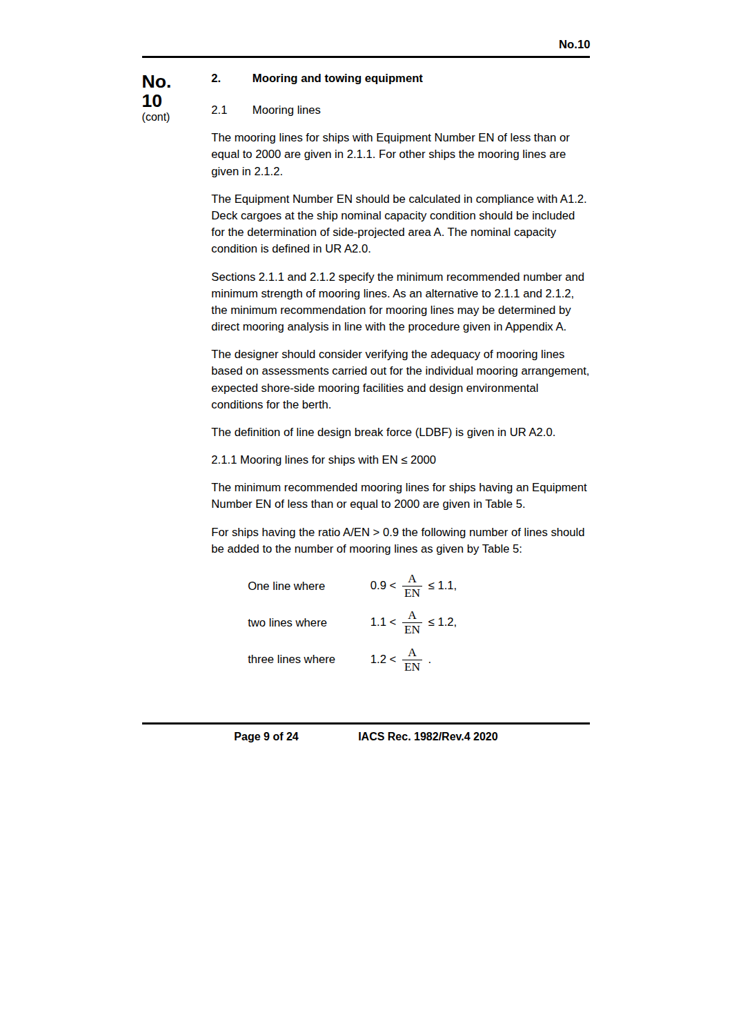No.10
No.
10 (cont)
2. Mooring and towing equipment
2.1 Mooring lines
The mooring lines for ships with Equipment Number EN of less than or equal to 2000 are given in 2.1.1. For other ships the mooring lines are given in 2.1.2.
The Equipment Number EN should be calculated in compliance with A1.2. Deck cargoes at the ship nominal capacity condition should be included for the determination of side-projected area A. The nominal capacity condition is defined in UR A2.0.
Sections 2.1.1 and 2.1.2 specify the minimum recommended number and minimum strength of mooring lines. As an alternative to 2.1.1 and 2.1.2, the minimum recommendation for mooring lines may be determined by direct mooring analysis in line with the procedure given in Appendix A.
The designer should consider verifying the adequacy of mooring lines based on assessments carried out for the individual mooring arrangement, expected shore-side mooring facilities and design environmental conditions for the berth.
The definition of line design break force (LDBF) is given in UR A2.0.
2.1.1 Mooring lines for ships with EN ≤ 2000
The minimum recommended mooring lines for ships having an Equipment Number EN of less than or equal to 2000 are given in Table 5.
For ships having the ratio A/EN > 0.9 the following number of lines should be added to the number of mooring lines as given by Table 5:
One line where 0.9 < AEN ≤ 1.1,
two lines where 1.1 < AEN ≤ 1.2,
three lines where 1.2 < AEN .
Page 9 of 24 IACS Rec. 1982/Rev.4 2020